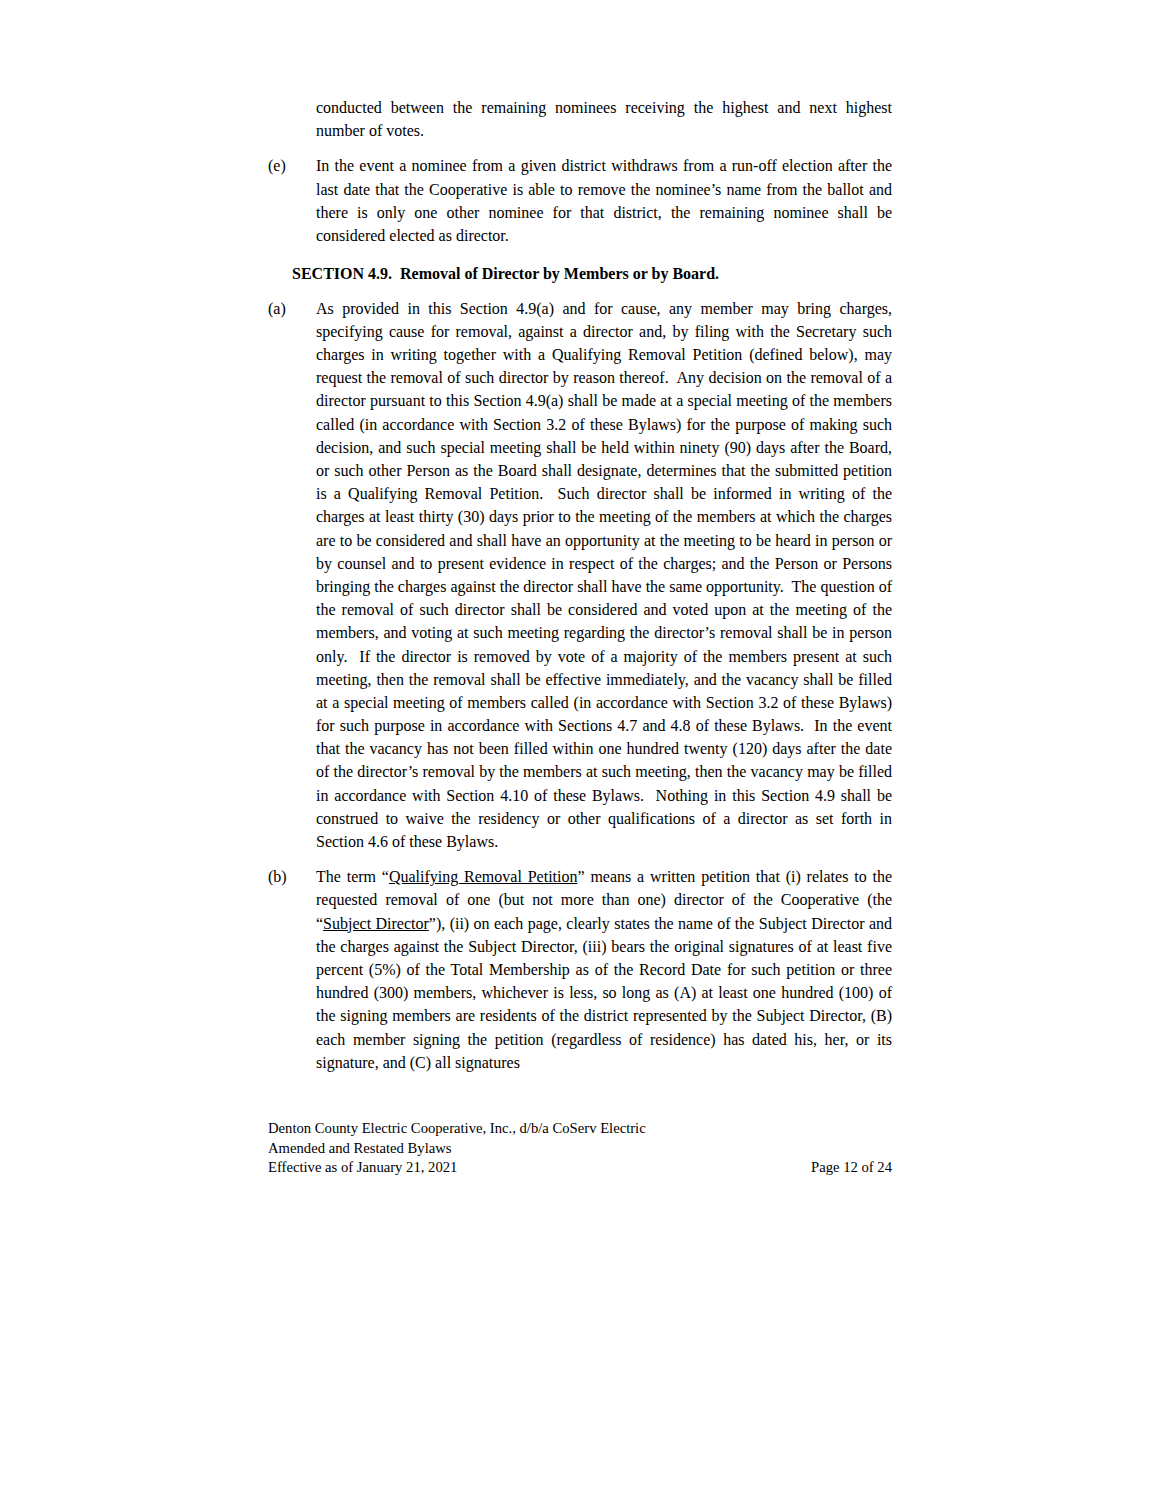conducted between the remaining nominees receiving the highest and next highest number of votes.
(e)
In the event a nominee from a given district withdraws from a run-off election after the last date that the Cooperative is able to remove the nominee’s name from the ballot and there is only one other nominee for that district, the remaining nominee shall be considered elected as director.
SECTION 4.9. Removal of Director by Members or by Board.
(a)
As provided in this Section 4.9(a) and for cause, any member may bring charges, specifying cause for removal, against a director and, by filing with the Secretary such charges in writing together with a Qualifying Removal Petition (defined below), may request the removal of such director by reason thereof. Any decision on the removal of a director pursuant to this Section 4.9(a) shall be made at a special meeting of the members called (in accordance with Section 3.2 of these Bylaws) for the purpose of making such decision, and such special meeting shall be held within ninety (90) days after the Board, or such other Person as the Board shall designate, determines that the submitted petition is a Qualifying Removal Petition. Such director shall be informed in writing of the charges at least thirty (30) days prior to the meeting of the members at which the charges are to be considered and shall have an opportunity at the meeting to be heard in person or by counsel and to present evidence in respect of the charges; and the Person or Persons bringing the charges against the director shall have the same opportunity. The question of the removal of such director shall be considered and voted upon at the meeting of the members, and voting at such meeting regarding the director’s removal shall be in person only. If the director is removed by vote of a majority of the members present at such meeting, then the removal shall be effective immediately, and the vacancy shall be filled at a special meeting of members called (in accordance with Section 3.2 of these Bylaws) for such purpose in accordance with Sections 4.7 and 4.8 of these Bylaws. In the event that the vacancy has not been filled within one hundred twenty (120) days after the date of the director’s removal by the members at such meeting, then the vacancy may be filled in accordance with Section 4.10 of these Bylaws. Nothing in this Section 4.9 shall be construed to waive the residency or other qualifications of a director as set forth in Section 4.6 of these Bylaws.
(b)
The term “Qualifying Removal Petition” means a written petition that (i) relates to the requested removal of one (but not more than one) director of the Cooperative (the “Subject Director”), (ii) on each page, clearly states the name of the Subject Director and the charges against the Subject Director, (iii) bears the original signatures of at least five percent (5%) of the Total Membership as of the Record Date for such petition or three hundred (300) members, whichever is less, so long as (A) at least one hundred (100) of the signing members are residents of the district represented by the Subject Director, (B) each member signing the petition (regardless of residence) has dated his, her, or its signature, and (C) all signatures
Denton County Electric Cooperative, Inc., d/b/a CoServ Electric
Amended and Restated Bylaws
Effective as of January 21, 2021 Page 12 of 24